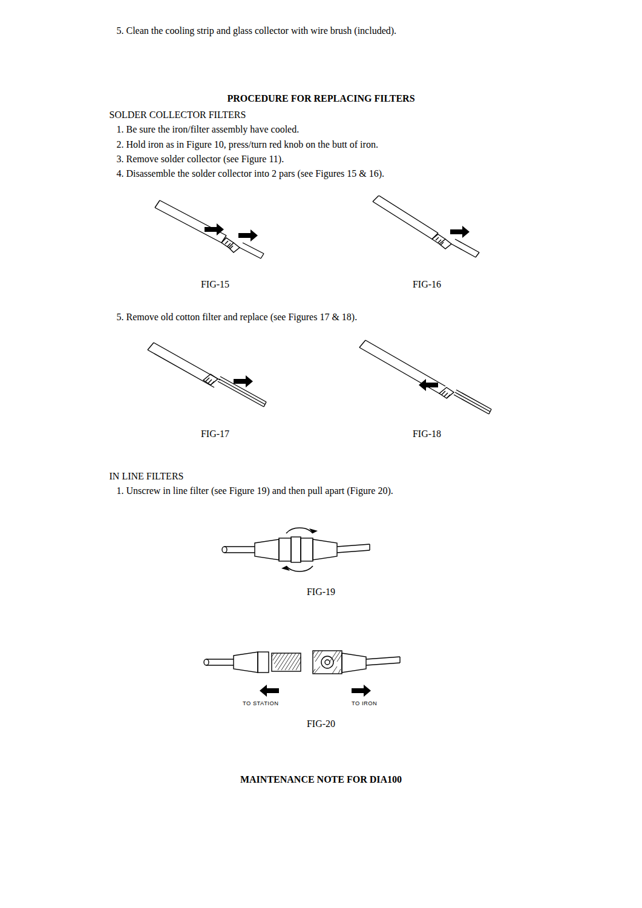Clean the cooling strip and glass collector with wire brush (included).
PROCEDURE FOR REPLACING FILTERS
SOLDER COLLECTOR FILTERS
Be sure the iron/filter assembly have cooled.
Hold iron as in Figure 10, press/turn red knob on the butt of iron.
Remove solder collector (see Figure 11).
Disassemble the solder collector into 2 pars (see Figures 15 & 16).
FIG-15
FIG-16
Remove old cotton filter and replace (see Figures 17 & 18).
FIG-17
FIG-18
IN LINE FILTERS
Unscrew in line filter (see Figure 19) and then pull apart (Figure 20).
FIG-19
TO STATION TO IRON
FIG-20
MAINTENANCE NOTE FOR DIA100